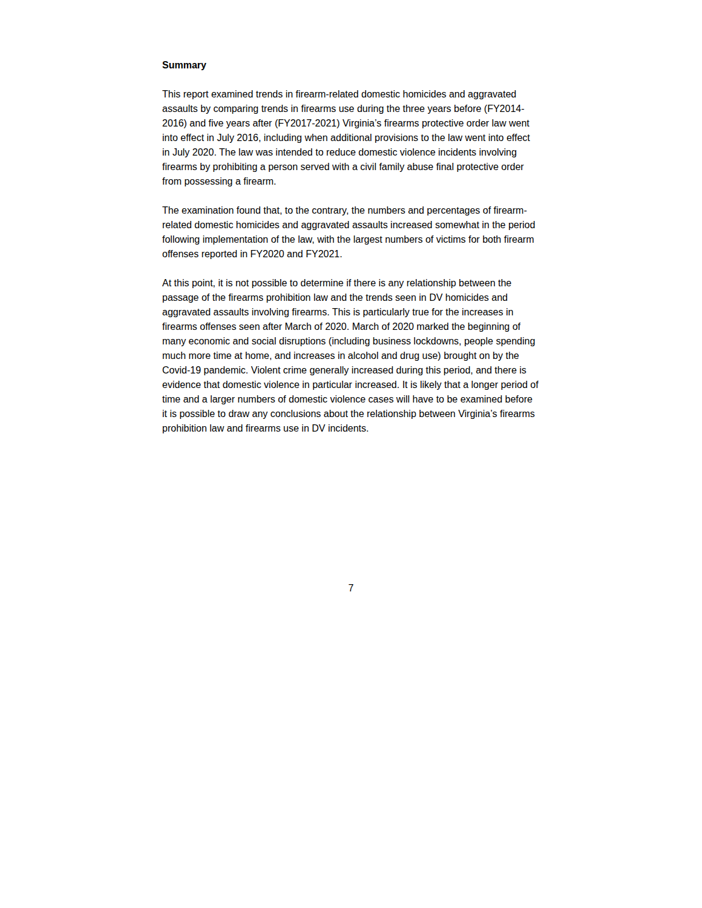Summary
This report examined trends in firearm-related domestic homicides and aggravated assaults by comparing trends in firearms use during the three years before (FY2014-2016) and five years after (FY2017-2021) Virginia’s firearms protective order law went into effect in July 2016, including when additional provisions to the law went into effect in July 2020. The law was intended to reduce domestic violence incidents involving firearms by prohibiting a person served with a civil family abuse final protective order from possessing a firearm.
The examination found that, to the contrary, the numbers and percentages of firearm-related domestic homicides and aggravated assaults increased somewhat in the period following implementation of the law, with the largest numbers of victims for both firearm offenses reported in FY2020 and FY2021.
At this point, it is not possible to determine if there is any relationship between the passage of the firearms prohibition law and the trends seen in DV homicides and aggravated assaults involving firearms. This is particularly true for the increases in firearms offenses seen after March of 2020. March of 2020 marked the beginning of many economic and social disruptions (including business lockdowns, people spending much more time at home, and increases in alcohol and drug use) brought on by the Covid-19 pandemic. Violent crime generally increased during this period, and there is evidence that domestic violence in particular increased. It is likely that a longer period of time and a larger numbers of domestic violence cases will have to be examined before it is possible to draw any conclusions about the relationship between Virginia’s firearms prohibition law and firearms use in DV incidents.
7